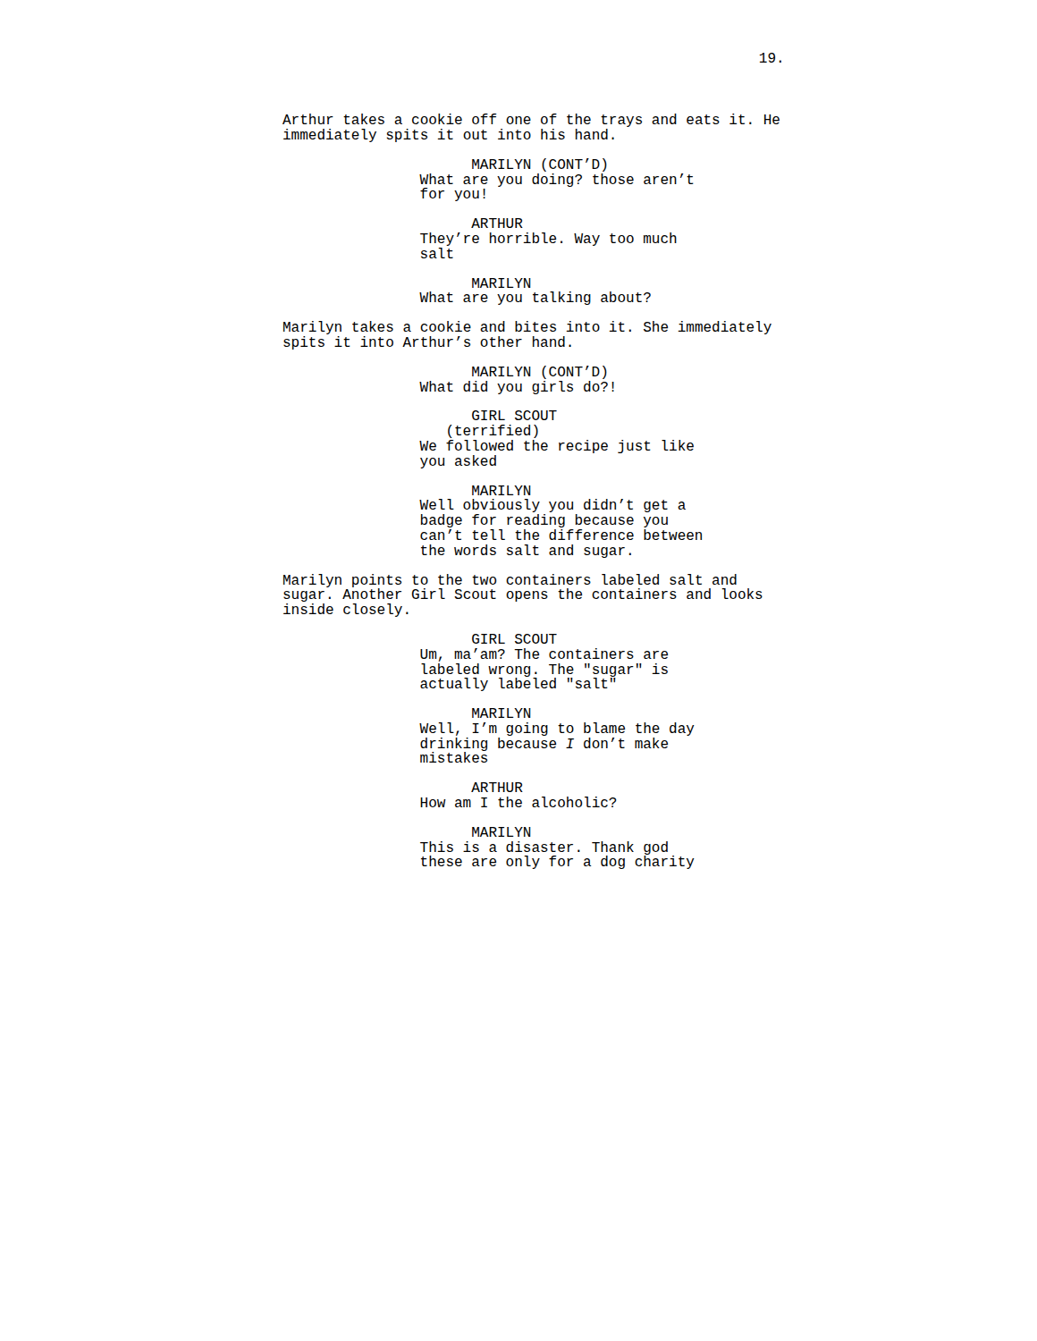19.
Arthur takes a cookie off one of the trays and eats it. He immediately spits it out into his hand.
MARILYN (CONT’D)
What are you doing? those aren’t for you!
ARTHUR
They’re horrible. Way too much salt
MARILYN
What are you talking about?
Marilyn takes a cookie and bites into it. She immediately spits it into Arthur’s other hand.
MARILYN (CONT’D)
What did you girls do?!
GIRL SCOUT
(terrified)
We followed the recipe just like you asked
MARILYN
Well obviously you didn’t get a badge for reading because you can’t tell the difference between the words salt and sugar.
Marilyn points to the two containers labeled salt and sugar. Another Girl Scout opens the containers and looks inside closely.
GIRL SCOUT
Um, ma’am? The containers are labeled wrong. The "sugar" is actually labeled "salt"
MARILYN
Well, I’m going to blame the day drinking because I don’t make mistakes
ARTHUR
How am I the alcoholic?
MARILYN
This is a disaster. Thank god these are only for a dog charity